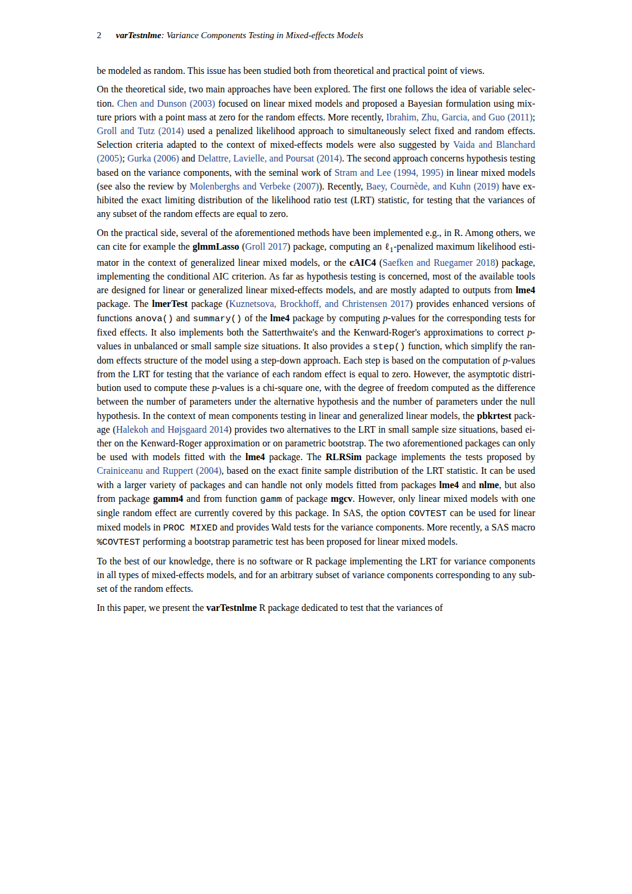2 varTestnlme: Variance Components Testing in Mixed-effects Models
be modeled as random. This issue has been studied both from theoretical and practical point of views.
On the theoretical side, two main approaches have been explored. The first one follows the idea of variable selection. Chen and Dunson (2003) focused on linear mixed models and proposed a Bayesian formulation using mixture priors with a point mass at zero for the random effects. More recently, Ibrahim, Zhu, Garcia, and Guo (2011); Groll and Tutz (2014) used a penalized likelihood approach to simultaneously select fixed and random effects. Selection criteria adapted to the context of mixed-effects models were also suggested by Vaida and Blanchard (2005); Gurka (2006) and Delattre, Lavielle, and Poursat (2014). The second approach concerns hypothesis testing based on the variance components, with the seminal work of Stram and Lee (1994, 1995) in linear mixed models (see also the review by Molenberghs and Verbeke (2007)). Recently, Baey, Cournède, and Kuhn (2019) have exhibited the exact limiting distribution of the likelihood ratio test (LRT) statistic, for testing that the variances of any subset of the random effects are equal to zero.
On the practical side, several of the aforementioned methods have been implemented e.g., in R. Among others, we can cite for example the glmmLasso (Groll 2017) package, computing an ℓ1-penalized maximum likelihood estimator in the context of generalized linear mixed models, or the cAIC4 (Saefken and Ruegamer 2018) package, implementing the conditional AIC criterion. As far as hypothesis testing is concerned, most of the available tools are designed for linear or generalized linear mixed-effects models, and are mostly adapted to outputs from lme4 package. The lmerTest package (Kuznetsova, Brockhoff, and Christensen 2017) provides enhanced versions of functions anova() and summary() of the lme4 package by computing p-values for the corresponding tests for fixed effects. It also implements both the Satterthwaite's and the Kenward-Roger's approximations to correct p-values in unbalanced or small sample size situations. It also provides a step() function, which simplify the random effects structure of the model using a step-down approach. Each step is based on the computation of p-values from the LRT for testing that the variance of each random effect is equal to zero. However, the asymptotic distribution used to compute these p-values is a chi-square one, with the degree of freedom computed as the difference between the number of parameters under the alternative hypothesis and the number of parameters under the null hypothesis. In the context of mean components testing in linear and generalized linear models, the pbkrtest package (Halekoh and Højsgaard 2014) provides two alternatives to the LRT in small sample size situations, based either on the Kenward-Roger approximation or on parametric bootstrap. The two aforementioned packages can only be used with models fitted with the lme4 package. The RLRSim package implements the tests proposed by Crainiceanu and Ruppert (2004), based on the exact finite sample distribution of the LRT statistic. It can be used with a larger variety of packages and can handle not only models fitted from packages lme4 and nlme, but also from package gamm4 and from function gamm of package mgcv. However, only linear mixed models with one single random effect are currently covered by this package. In SAS, the option COVTEST can be used for linear mixed models in PROC MIXED and provides Wald tests for the variance components. More recently, a SAS macro %COVTEST performing a bootstrap parametric test has been proposed for linear mixed models.
To the best of our knowledge, there is no software or R package implementing the LRT for variance components in all types of mixed-effects models, and for an arbitrary subset of variance components corresponding to any subset of the random effects.
In this paper, we present the varTestnlme R package dedicated to test that the variances of